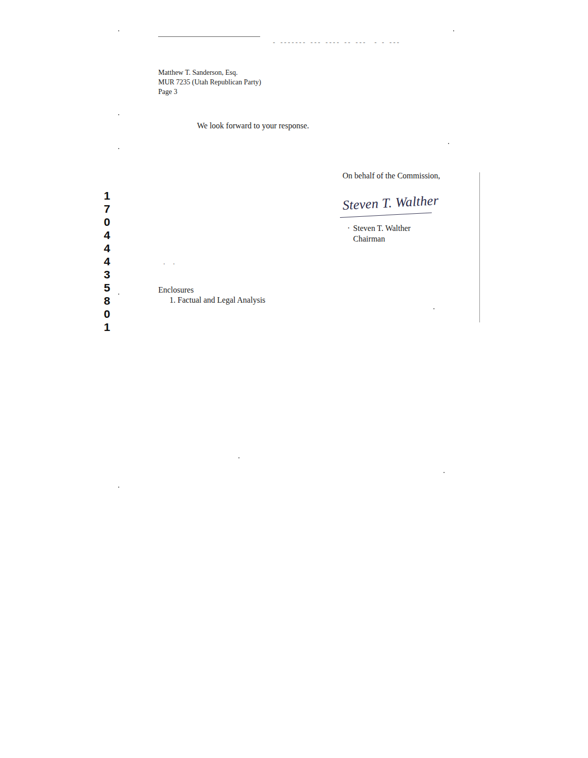- ------- --- ---- -- --- - - ---
Matthew T. Sanderson, Esq.
MUR 7235 (Utah Republican Party)
Page 3
We look forward to your response.
On behalf of the Commission,
Steven T. Walther
·Steven T. Walther
Chairman
17044435801
Enclosures
Factual and Legal Analysis
· ·